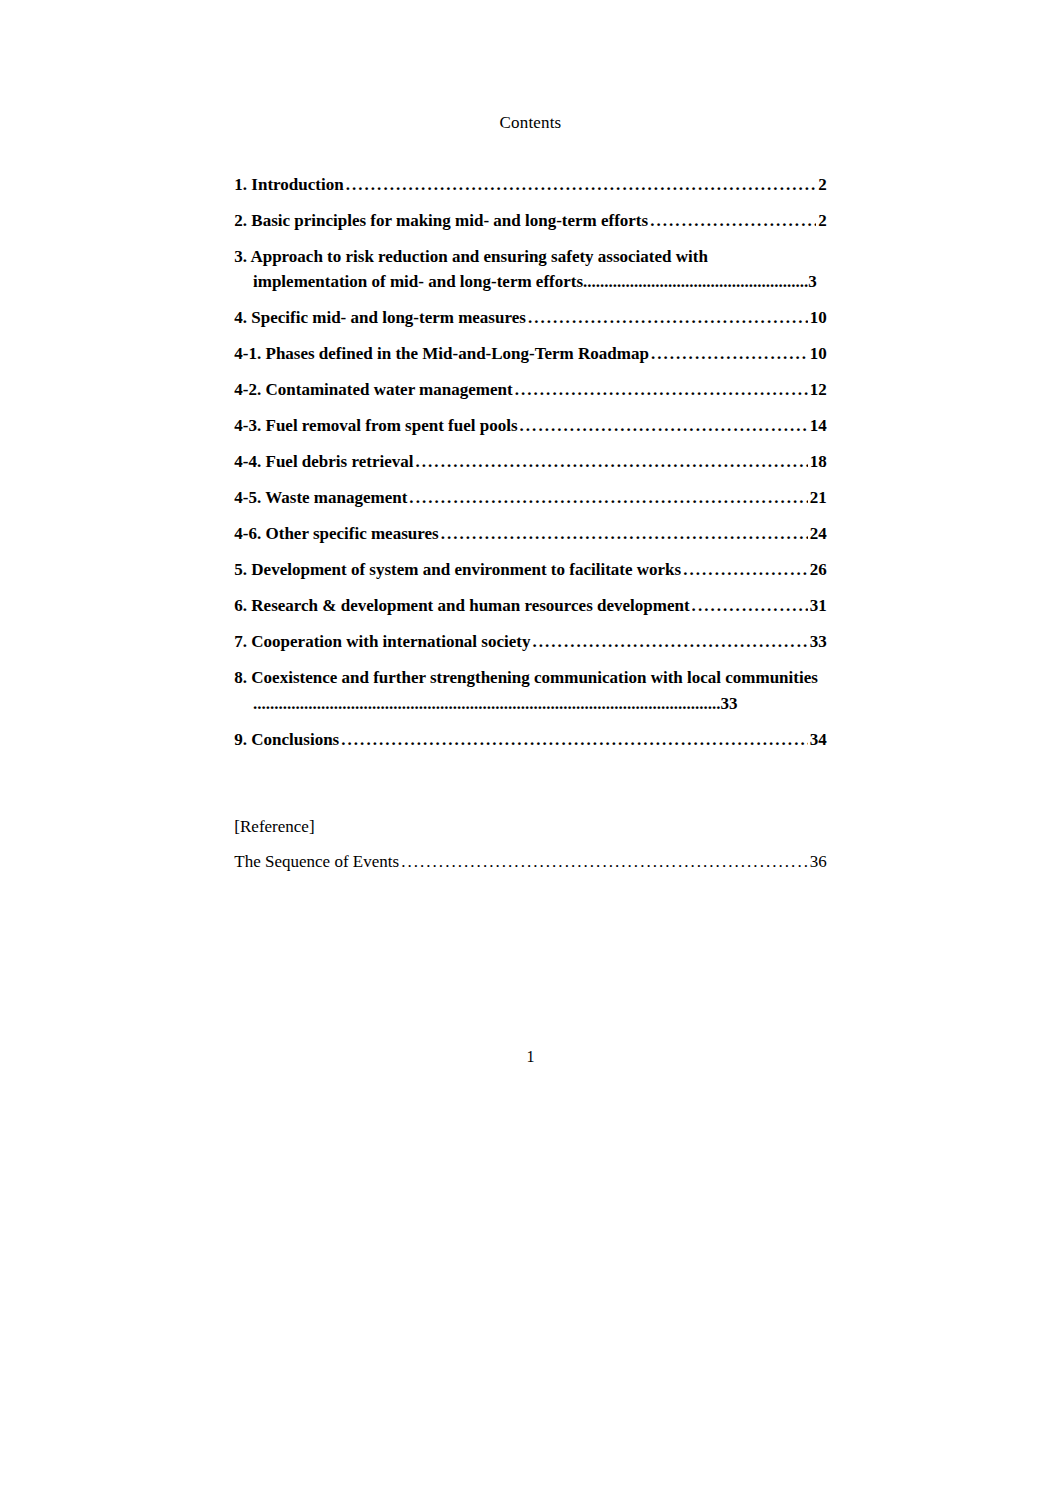Contents
1. Introduction .................................................................................................. 2
2. Basic principles for making mid- and long-term efforts ..................................... 2
3. Approach to risk reduction and ensuring safety associated with implementation of mid- and long-term efforts ..................................................... 3
4. Specific mid- and long-term measures ............................................................. 10
4-1. Phases defined in the Mid-and-Long-Term Roadmap ................................ 10
4-2. Contaminated water management .............................................................. 12
4-3. Fuel removal from spent fuel pools ............................................................ 14
4-4. Fuel debris retrieval ....................................................................................... 18
4-5. Waste management ......................................................................................... 21
4-6. Other specific measures ................................................................................ 24
5. Development of system and environment to facilitate works ........................... 26
6. Research & development and human resources development .......................... 31
7. Cooperation with international society .............................................................. 33
8. Coexistence and further strengthening communication with local communities .............................................................................................................. 33
9. Conclusions ....................................................................................................... 34
[Reference]
The Sequence of Events ............................................................................................. 36
1